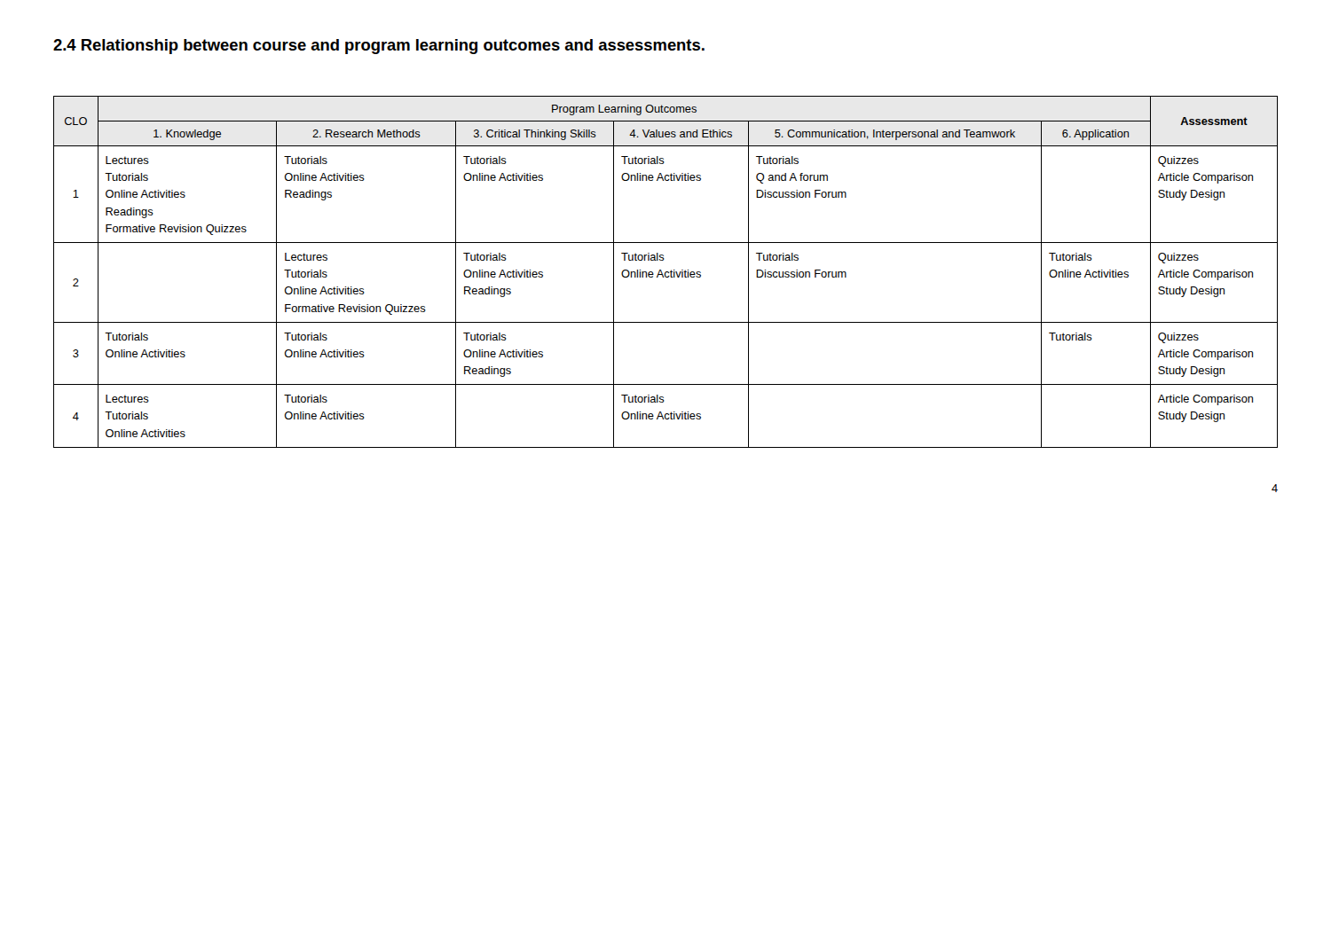2.4 Relationship between course and program learning outcomes and assessments.
| CLO | Program Learning Outcomes | Assessment |
| --- | --- | --- |
| 1. Knowledge | 2. Research Methods | 3. Critical Thinking Skills | 4. Values and Ethics | 5. Communication, Interpersonal and Teamwork | 6. Application |
| 1 | Lectures Tutorials Online Activities Readings Formative Revision Quizzes | Tutorials Online Activities Readings | Tutorials Online Activities | Tutorials Online Activities | Tutorials Q and A forum Discussion Forum | | Quizzes Article Comparison Study Design |
| 2 | | Lectures Tutorials Online Activities Formative Revision Quizzes | Tutorials Online Activities Readings | Tutorials Online Activities | Tutorials Discussion Forum | Tutorials Online Activities | Quizzes Article Comparison Study Design |
| 3 | Tutorials Online Activities | Tutorials Online Activities | Tutorials Online Activities Readings | | | Tutorials | Quizzes Article Comparison Study Design |
| 4 | Lectures Tutorials Online Activities | Tutorials Online Activities | | Tutorials Online Activities | | | Article Comparison Study Design |
4